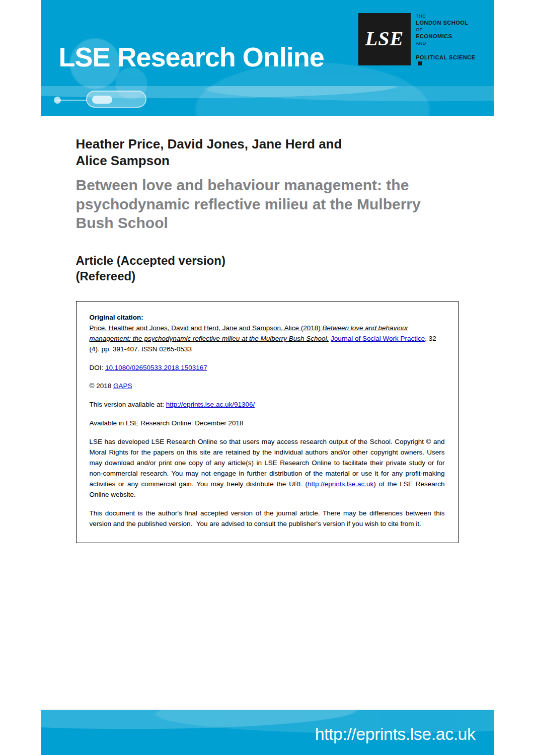LSE
THE LONDON SCHOOL
OF ECONOMICS AND
POLITICAL SCIENCE
LSE Research Online
Heather Price, David Jones, Jane Herd and
Alice Sampson
Between love and behaviour management: the psychodynamic reflective milieu at the Mulberry Bush School
Article (Accepted version)
(Refereed)
Original citation:
Price, Healther and Jones, David and Herd, Jane and Sampson, Alice (2018) Between love and behaviour management: the psychodynamic reflective milieu at the Mulberry Bush School. Journal of Social Work Practice, 32 (4). pp. 391-407. ISSN 0265-0533
DOI: 10.1080/02650533.2018.1503167
© 2018 GAPS
This version available at: http://eprints.lse.ac.uk/91306/
Available in LSE Research Online: December 2018
LSE has developed LSE Research Online so that users may access research output of the School. Copyright © and Moral Rights for the papers on this site are retained by the individual authors and/or other copyright owners. Users may download and/or print one copy of any article(s) in LSE Research Online to facilitate their private study or for non-commercial research. You may not engage in further distribution of the material or use it for any profit-making activities or any commercial gain. You may freely distribute the URL (http://eprints.lse.ac.uk) of the LSE Research Online website.
This document is the author's final accepted version of the journal article. There may be differences between this version and the published version. You are advised to consult the publisher's version if you wish to cite from it.
http://eprints.lse.ac.uk